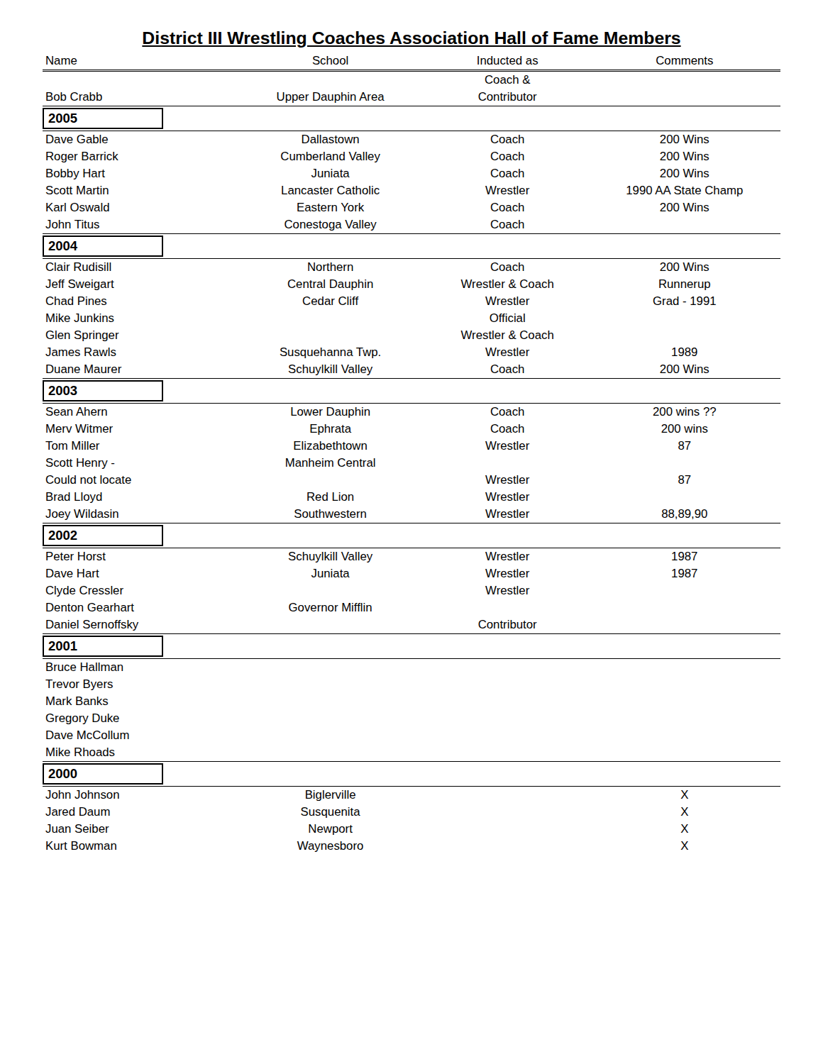District III Wrestling Coaches Association Hall of Fame Members
| Name | School | Inducted as | Comments |
| --- | --- | --- | --- |
| | | Coach & | |
| Bob Crabb | Upper Dauphin Area | Contributor | |
| 2005 |
| Dave Gable | Dallastown | Coach | 200 Wins |
| Roger Barrick | Cumberland Valley | Coach | 200 Wins |
| Bobby Hart | Juniata | Coach | 200 Wins |
| Scott Martin | Lancaster Catholic | Wrestler | 1990 AA State Champ |
| Karl Oswald | Eastern York | Coach | 200 Wins |
| John Titus | Conestoga Valley | Coach | |
| 2004 |
| Clair Rudisill | Northern | Coach | 200 Wins |
| Jeff Sweigart | Central Dauphin | Wrestler & Coach | Runnerup |
| Chad Pines | Cedar Cliff | Wrestler | Grad - 1991 |
| Mike Junkins | | Official | |
| Glen Springer | | Wrestler & Coach | |
| James Rawls | Susquehanna Twp. | Wrestler | 1989 |
| Duane Maurer | Schuylkill Valley | Coach | 200 Wins |
| 2003 |
| Sean Ahern | Lower Dauphin | Coach | 200 wins ?? |
| Merv Witmer | Ephrata | Coach | 200 wins |
| Tom Miller | Elizabethtown | Wrestler | 87 |
| Scott Henry - | Manheim Central | | |
| Could not locate | | Wrestler | 87 |
| Brad Lloyd | Red Lion | Wrestler | |
| Joey Wildasin | Southwestern | Wrestler | 88,89,90 |
| 2002 |
| Peter Horst | Schuylkill Valley | Wrestler | 1987 |
| Dave Hart | Juniata | Wrestler | 1987 |
| Clyde Cressler | | Wrestler | |
| Denton Gearhart | Governor Mifflin | | |
| Daniel Sernoffsky | | Contributor | |
| 2001 |
| Bruce Hallman | | | |
| Trevor Byers | | | |
| Mark Banks | | | |
| Gregory Duke | | | |
| Dave McCollum | | | |
| Mike Rhoads | | | |
| 2000 |
| John Johnson | Biglerville | | X |
| Jared Daum | Susquenita | | X |
| Juan Seiber | Newport | | X |
| Kurt Bowman | Waynesboro | | X |